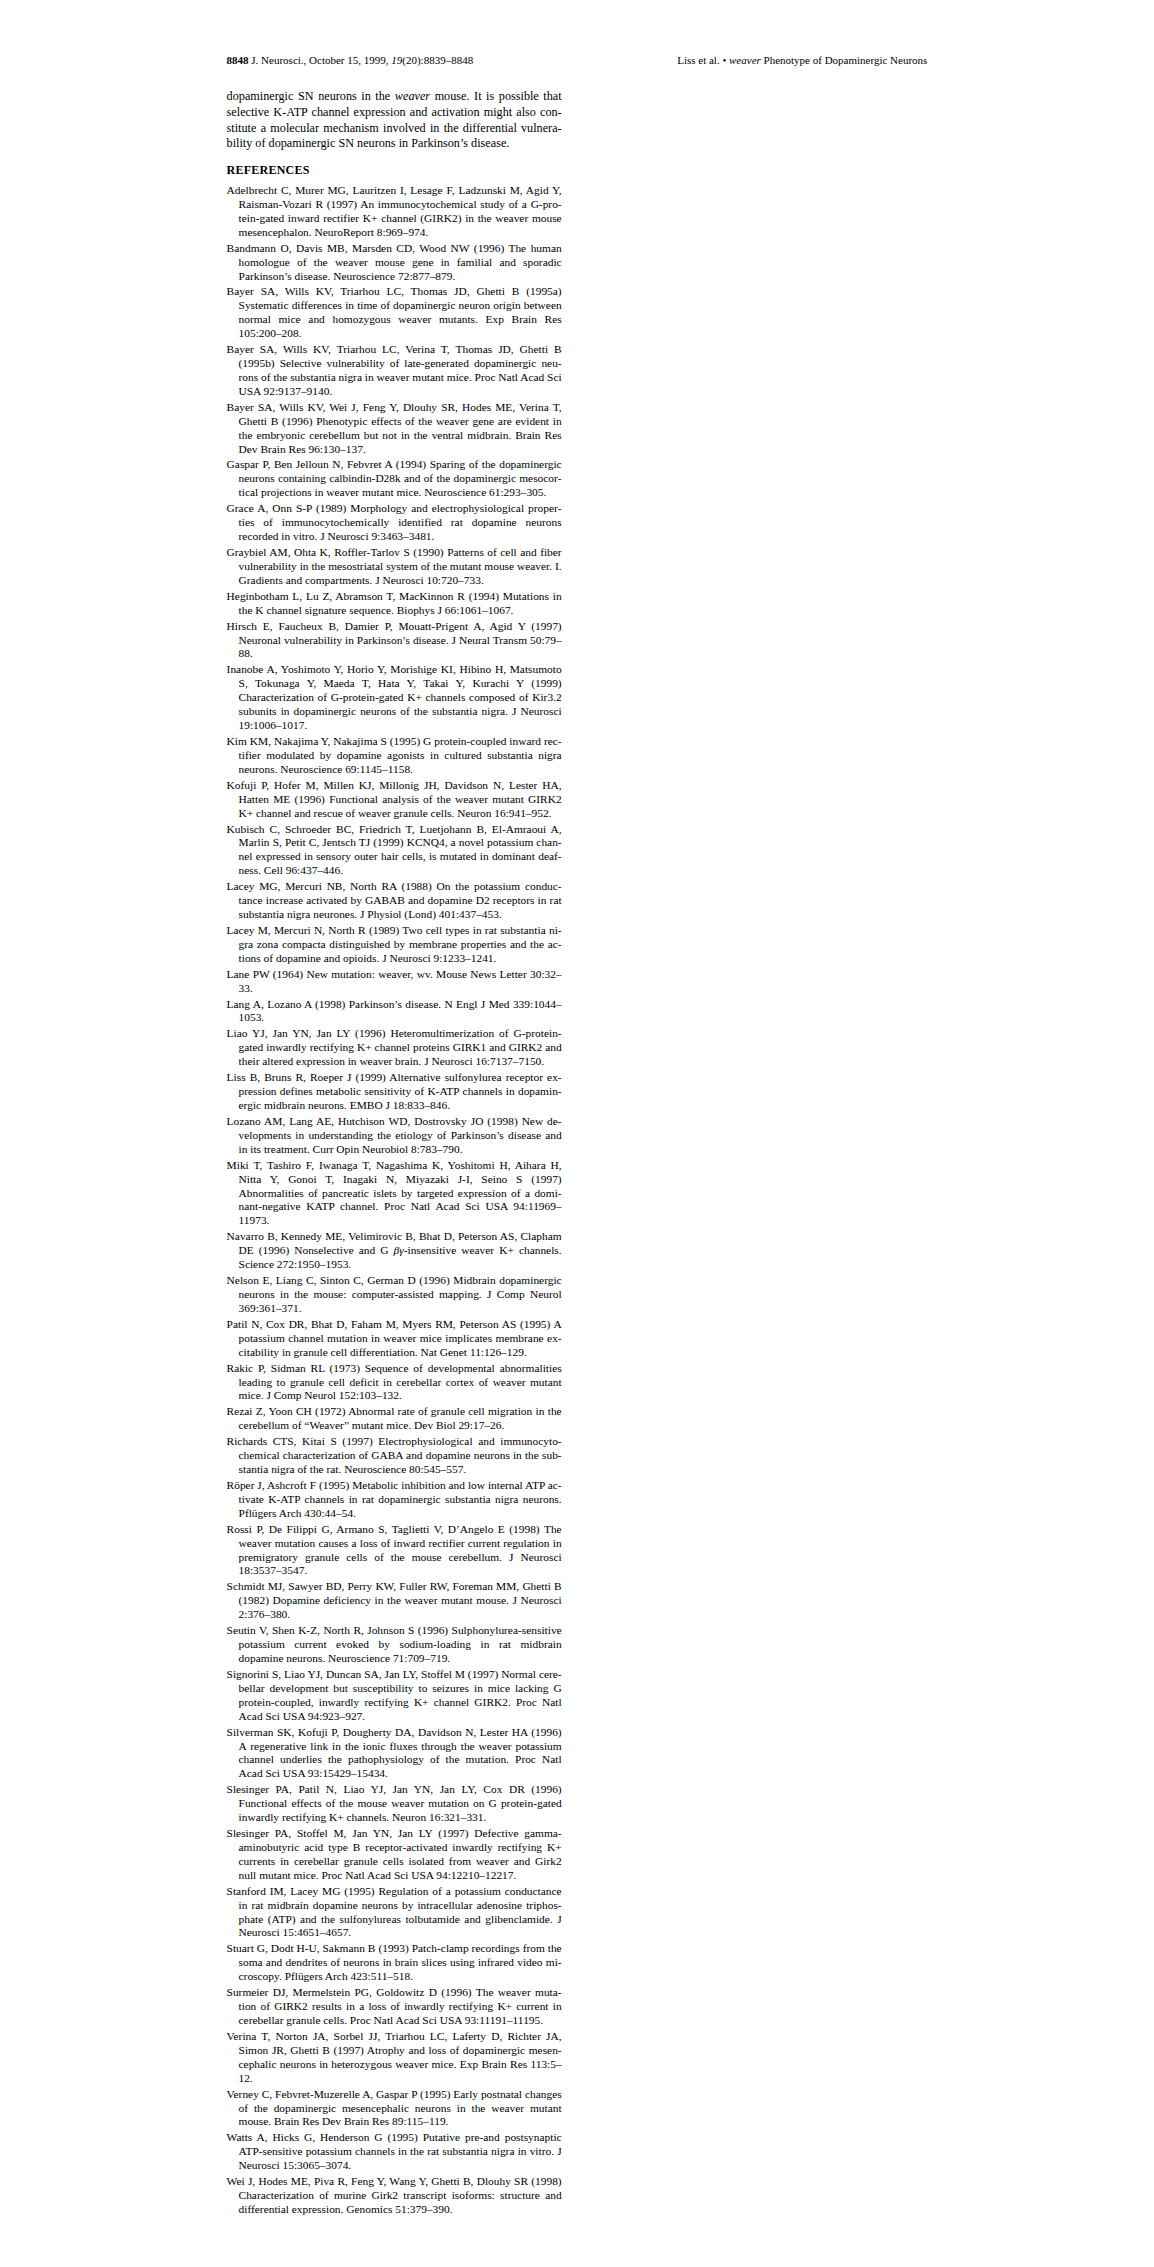8848 J. Neurosci., October 15, 1999, 19(20):8839–8848
Liss et al. • weaver Phenotype of Dopaminergic Neurons
dopaminergic SN neurons in the weaver mouse. It is possible that selective K-ATP channel expression and activation might also constitute a molecular mechanism involved in the differential vulnerability of dopaminergic SN neurons in Parkinson’s disease.
References
Adelbrecht C, Murer MG, Lauritzen I, Lesage F, Ladzunski M, Agid Y, Raisman-Vozari R (1997) An immunocytochemical study of a G-protein-gated inward rectifier K+ channel (GIRK2) in the weaver mouse mesencephalon. NeuroReport 8:969–974.
Bandmann O, Davis MB, Marsden CD, Wood NW (1996) The human homologue of the weaver mouse gene in familial and sporadic Parkinson’s disease. Neuroscience 72:877–879.
Bayer SA, Wills KV, Triarhou LC, Thomas JD, Ghetti B (1995a) Systematic differences in time of dopaminergic neuron origin between normal mice and homozygous weaver mutants. Exp Brain Res 105:200–208.
Bayer SA, Wills KV, Triarhou LC, Verina T, Thomas JD, Ghetti B (1995b) Selective vulnerability of late-generated dopaminergic neurons of the substantia nigra in weaver mutant mice. Proc Natl Acad Sci USA 92:9137–9140.
Bayer SA, Wills KV, Wei J, Feng Y, Dlouhy SR, Hodes ME, Verina T, Ghetti B (1996) Phenotypic effects of the weaver gene are evident in the embryonic cerebellum but not in the ventral midbrain. Brain Res Dev Brain Res 96:130–137.
Gaspar P, Ben Jelloun N, Febvret A (1994) Sparing of the dopaminergic neurons containing calbindin-D28k and of the dopaminergic mesocortical projections in weaver mutant mice. Neuroscience 61:293–305.
Grace A, Onn S-P (1989) Morphology and electrophysiological properties of immunocytochemically identified rat dopamine neurons recorded in vitro. J Neurosci 9:3463–3481.
Graybiel AM, Ohta K, Roffler-Tarlov S (1990) Patterns of cell and fiber vulnerability in the mesostriatal system of the mutant mouse weaver. I. Gradients and compartments. J Neurosci 10:720–733.
Heginbotham L, Lu Z, Abramson T, MacKinnon R (1994) Mutations in the K channel signature sequence. Biophys J 66:1061–1067.
Hirsch E, Faucheux B, Damier P, Mouatt-Prigent A, Agid Y (1997) Neuronal vulnerability in Parkinson’s disease. J Neural Transm 50:79–88.
Inanobe A, Yoshimoto Y, Horio Y, Morishige KI, Hibino H, Matsumoto S, Tokunaga Y, Maeda T, Hata Y, Takai Y, Kurachi Y (1999) Characterization of G-protein-gated K+ channels composed of Kir3.2 subunits in dopaminergic neurons of the substantia nigra. J Neurosci 19:1006–1017.
Kim KM, Nakajima Y, Nakajima S (1995) G protein-coupled inward rectifier modulated by dopamine agonists in cultured substantia nigra neurons. Neuroscience 69:1145–1158.
Kofuji P, Hofer M, Millen KJ, Millonig JH, Davidson N, Lester HA, Hatten ME (1996) Functional analysis of the weaver mutant GIRK2 K+ channel and rescue of weaver granule cells. Neuron 16:941–952.
Kubisch C, Schroeder BC, Friedrich T, Luetjohann B, El-Amraoui A, Marlin S, Petit C, Jentsch TJ (1999) KCNQ4, a novel potassium channel expressed in sensory outer hair cells, is mutated in dominant deafness. Cell 96:437–446.
Lacey MG, Mercuri NB, North RA (1988) On the potassium conductance increase activated by GABAB and dopamine D2 receptors in rat substantia nigra neurones. J Physiol (Lond) 401:437–453.
Lacey M, Mercuri N, North R (1989) Two cell types in rat substantia nigra zona compacta distinguished by membrane properties and the actions of dopamine and opioids. J Neurosci 9:1233–1241.
Lane PW (1964) New mutation: weaver, wv. Mouse News Letter 30:32–33.
Lang A, Lozano A (1998) Parkinson’s disease. N Engl J Med 339:1044–1053.
Liao YJ, Jan YN, Jan LY (1996) Heteromultimerization of G-protein-gated inwardly rectifying K+ channel proteins GIRK1 and GIRK2 and their altered expression in weaver brain. J Neurosci 16:7137–7150.
Liss B, Bruns R, Roeper J (1999) Alternative sulfonylurea receptor expression defines metabolic sensitivity of K-ATP channels in dopaminergic midbrain neurons. EMBO J 18:833–846.
Lozano AM, Lang AE, Hutchison WD, Dostrovsky JO (1998) New developments in understanding the etiology of Parkinson’s disease and in its treatment. Curr Opin Neurobiol 8:783–790.
Miki T, Tashiro F, Iwanaga T, Nagashima K, Yoshitomi H, Aihara H, Nitta Y, Gonoi T, Inagaki N, Miyazaki J-I, Seino S (1997) Abnormalities of pancreatic islets by targeted expression of a dominant-negative KATP channel. Proc Natl Acad Sci USA 94:11969–11973.
Navarro B, Kennedy ME, Velimirovic B, Bhat D, Peterson AS, Clapham DE (1996) Nonselective and G βγ-insensitive weaver K+ channels. Science 272:1950–1953.
Nelson E, Liang C, Sinton C, German D (1996) Midbrain dopaminergic neurons in the mouse: computer-assisted mapping. J Comp Neurol 369:361–371.
Patil N, Cox DR, Bhat D, Faham M, Myers RM, Peterson AS (1995) A potassium channel mutation in weaver mice implicates membrane excitability in granule cell differentiation. Nat Genet 11:126–129.
Rakic P, Sidman RL (1973) Sequence of developmental abnormalities leading to granule cell deficit in cerebellar cortex of weaver mutant mice. J Comp Neurol 152:103–132.
Rezai Z, Yoon CH (1972) Abnormal rate of granule cell migration in the cerebellum of “Weaver” mutant mice. Dev Biol 29:17–26.
Richards CTS, Kitai S (1997) Electrophysiological and immunocytochemical characterization of GABA and dopamine neurons in the substantia nigra of the rat. Neuroscience 80:545–557.
Röper J, Ashcroft F (1995) Metabolic inhibition and low internal ATP activate K-ATP channels in rat dopaminergic substantia nigra neurons. Pflügers Arch 430:44–54.
Rossi P, De Filippi G, Armano S, Taglietti V, D’Angelo E (1998) The weaver mutation causes a loss of inward rectifier current regulation in premigratory granule cells of the mouse cerebellum. J Neurosci 18:3537–3547.
Schmidt MJ, Sawyer BD, Perry KW, Fuller RW, Foreman MM, Ghetti B (1982) Dopamine deficiency in the weaver mutant mouse. J Neurosci 2:376–380.
Seutin V, Shen K-Z, North R, Johnson S (1996) Sulphonylurea-sensitive potassium current evoked by sodium-loading in rat midbrain dopamine neurons. Neuroscience 71:709–719.
Signorini S, Liao YJ, Duncan SA, Jan LY, Stoffel M (1997) Normal cerebellar development but susceptibility to seizures in mice lacking G protein-coupled, inwardly rectifying K+ channel GIRK2. Proc Natl Acad Sci USA 94:923–927.
Silverman SK, Kofuji P, Dougherty DA, Davidson N, Lester HA (1996) A regenerative link in the ionic fluxes through the weaver potassium channel underlies the pathophysiology of the mutation. Proc Natl Acad Sci USA 93:15429–15434.
Slesinger PA, Patil N, Liao YJ, Jan YN, Jan LY, Cox DR (1996) Functional effects of the mouse weaver mutation on G protein-gated inwardly rectifying K+ channels. Neuron 16:321–331.
Slesinger PA, Stoffel M, Jan YN, Jan LY (1997) Defective gamma-aminobutyric acid type B receptor-activated inwardly rectifying K+ currents in cerebellar granule cells isolated from weaver and Girk2 null mutant mice. Proc Natl Acad Sci USA 94:12210–12217.
Stanford IM, Lacey MG (1995) Regulation of a potassium conductance in rat midbrain dopamine neurons by intracellular adenosine triphosphate (ATP) and the sulfonylureas tolbutamide and glibenclamide. J Neurosci 15:4651–4657.
Stuart G, Dodt H-U, Sakmann B (1993) Patch-clamp recordings from the soma and dendrites of neurons in brain slices using infrared video microscopy. Pflügers Arch 423:511–518.
Surmeier DJ, Mermelstein PG, Goldowitz D (1996) The weaver mutation of GIRK2 results in a loss of inwardly rectifying K+ current in cerebellar granule cells. Proc Natl Acad Sci USA 93:11191–11195.
Verina T, Norton JA, Sorbel JJ, Triarhou LC, Laferty D, Richter JA, Simon JR, Ghetti B (1997) Atrophy and loss of dopaminergic mesencephalic neurons in heterozygous weaver mice. Exp Brain Res 113:5–12.
Verney C, Febvret-Muzerelle A, Gaspar P (1995) Early postnatal changes of the dopaminergic mesencephalic neurons in the weaver mutant mouse. Brain Res Dev Brain Res 89:115–119.
Watts A, Hicks G, Henderson G (1995) Putative pre-and postsynaptic ATP-sensitive potassium channels in the rat substantia nigra in vitro. J Neurosci 15:3065–3074.
Wei J, Hodes ME, Piva R, Feng Y, Wang Y, Ghetti B, Dlouhy SR (1998) Characterization of murine Girk2 transcript isoforms: structure and differential expression. Genomics 51:379–390.